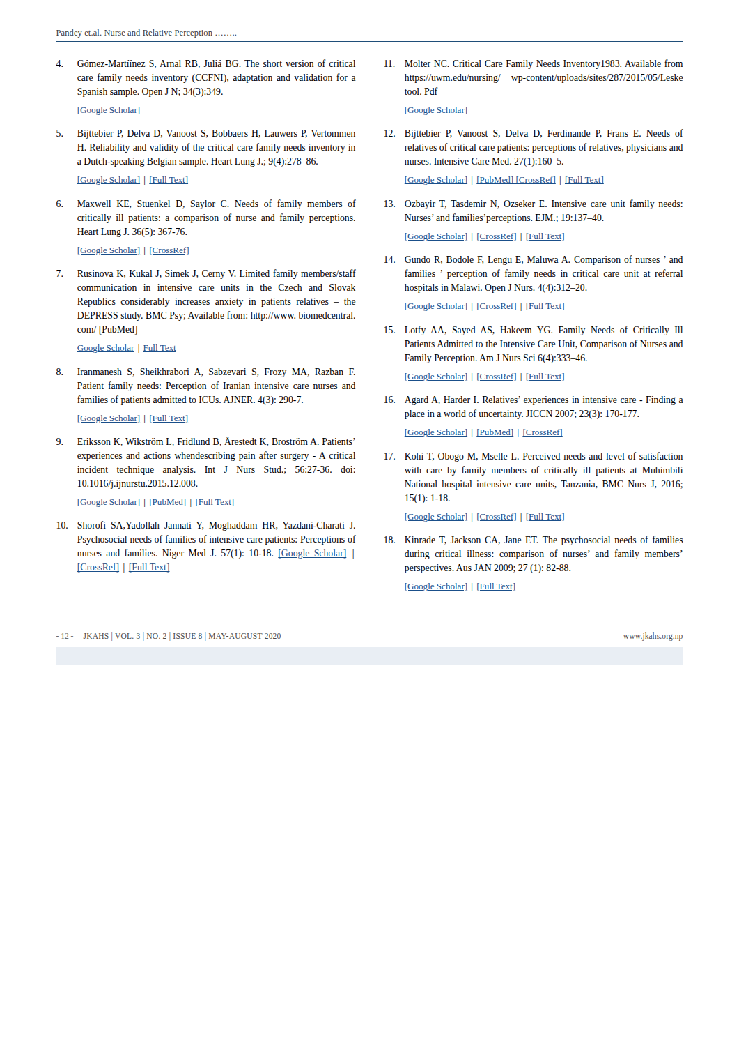Pandey et.al. Nurse and Relative Perception ……..
4. Gómez-Martíínez S, Arnal RB, Juliá BG. The short version of critical care family needs inventory (CCFNI), adaptation and validation for a Spanish sample. Open J N; 34(3):349.
[Google Scholar]
5. Bijttebier P, Delva D, Vanoost S, Bobbaers H, Lauwers P, Vertommen H. Reliability and validity of the critical care family needs inventory in a Dutch-speaking Belgian sample. Heart Lung J.; 9(4):278–86.
[Google Scholar] | [Full Text]
6. Maxwell KE, Stuenkel D, Saylor C. Needs of family members of critically ill patients: a comparison of nurse and family perceptions. Heart Lung J. 36(5): 367-76.
[Google Scholar] | [CrossRef]
7. Rusinova K, Kukal J, Simek J, Cerny V. Limited family members/staff communication in intensive care units in the Czech and Slovak Republics considerably increases anxiety in patients relatives – the DEPRESS study. BMC Psy; Available from: http://www. biomedcentral. com/ [PubMed]
Google Scholar | Full Text
8. Iranmanesh S, Sheikhrabori A, Sabzevari S, Frozy MA, Razban F. Patient family needs: Perception of Iranian intensive care nurses and families of patients admitted to ICUs. AJNER. 4(3): 290-7.
[Google Scholar] | [Full Text]
9. Eriksson K, Wikström L, Fridlund B, Årestedt K, Broström A. Patients’ experiences and actions whendescribing pain after surgery - A critical incident technique analysis. Int J Nurs Stud.; 56:27-36. doi: 10.1016/j.ijnurstu.2015.12.008.
[Google Scholar] | [PubMed] | [Full Text]
10. Shorofi SA,Yadollah Jannati Y, Moghaddam HR, Yazdani-Charati J. Psychosocial needs of families of intensive care patients: Perceptions of nurses and families. Niger Med J. 57(1): 10-18. [Google Scholar] | [CrossRef] | [Full Text]
11. Molter NC. Critical Care Family Needs Inventory1983. Available from https://uwm.edu/nursing/ wp-content/uploads/sites/287/2015/05/Leske tool. Pdf
[Google Scholar]
12. Bijttebier P, Vanoost S, Delva D, Ferdinande P, Frans E. Needs of relatives of critical care patients: perceptions of relatives, physicians and nurses. Intensive Care Med. 27(1):160–5.
[Google Scholar] | [PubMed] [CrossRef] | [Full Text]
13. Ozbayir T, Tasdemir N, Ozseker E. Intensive care unit family needs: Nurses’ and families’perceptions. EJM.; 19:137–40.
[Google Scholar] | [CrossRef] | [Full Text]
14. Gundo R, Bodole F, Lengu E, Maluwa A. Comparison of nurses ’ and families ’ perception of family needs in critical care unit at referral hospitals in Malawi. Open J Nurs. 4(4):312–20.
[Google Scholar] | [CrossRef] | [Full Text]
15. Lotfy AA, Sayed AS, Hakeem YG. Family Needs of Critically Ill Patients Admitted to the Intensive Care Unit, Comparison of Nurses and Family Perception. Am J Nurs Sci 6(4):333–46.
[Google Scholar] | [CrossRef] | [Full Text]
16. Agard A, Harder I. Relatives’ experiences in intensive care - Finding a place in a world of uncertainty. JICCN 2007; 23(3): 170-177.
[Google Scholar] | [PubMed] | [CrossRef]
17. Kohi T, Obogo M, Mselle L. Perceived needs and level of satisfaction with care by family members of critically ill patients at Muhimbili National hospital intensive care units, Tanzania, BMC Nurs J, 2016; 15(1): 1-18.
[Google Scholar] | [CrossRef] | [Full Text]
18. Kinrade T, Jackson CA, Jane ET. The psychosocial needs of families during critical illness: comparison of nurses’ and family members’ perspectives. Aus JAN 2009; 27 (1): 82-88.
[Google Scholar] | [Full Text]
- 12 - JKAHS | VOL. 3 | NO. 2 | ISSUE 8 | MAY-AUGUST 2020
www.jkahs.org.np